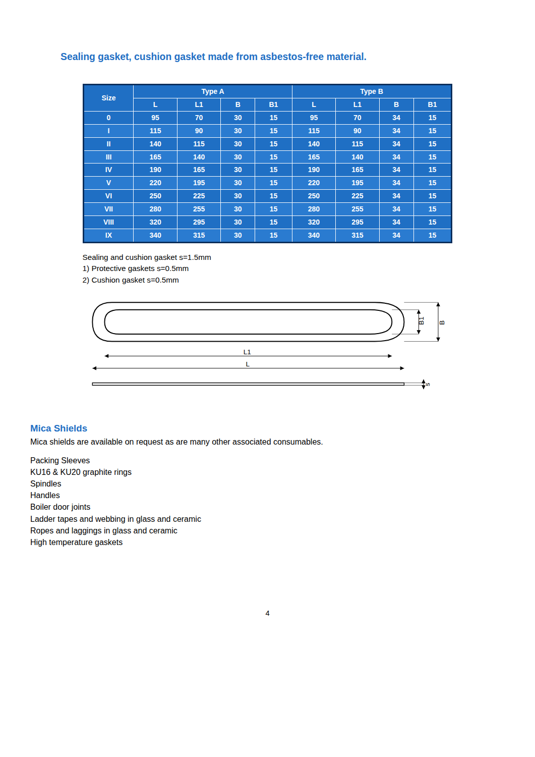Sealing gasket, cushion gasket made from asbestos-free material.
| Size | Type A | Type B |
| --- | --- | --- |
| L | L1 | B | B1 | L | L1 | B | B1 |
| 0 | 95 | 70 | 30 | 15 | 95 | 70 | 34 | 15 |
| I | 115 | 90 | 30 | 15 | 115 | 90 | 34 | 15 |
| II | 140 | 115 | 30 | 15 | 140 | 115 | 34 | 15 |
| III | 165 | 140 | 30 | 15 | 165 | 140 | 34 | 15 |
| IV | 190 | 165 | 30 | 15 | 190 | 165 | 34 | 15 |
| V | 220 | 195 | 30 | 15 | 220 | 195 | 34 | 15 |
| VI | 250 | 225 | 30 | 15 | 250 | 225 | 34 | 15 |
| VII | 280 | 255 | 30 | 15 | 280 | 255 | 34 | 15 |
| VIII | 320 | 295 | 30 | 15 | 320 | 295 | 34 | 15 |
| IX | 340 | 315 | 30 | 15 | 340 | 315 | 34 | 15 |
Sealing and cushion gasket s=1.5mm
1) Protective gaskets s=0.5mm
2) Cushion gasket s=0.5mm
B1 B L1 L s
Mica Shields
Mica shields are available on request as are many other associated consumables.
Packing Sleeves
KU16 & KU20 graphite rings
Spindles
Handles
Boiler door joints
Ladder tapes and webbing in glass and ceramic
Ropes and laggings in glass and ceramic
High temperature gaskets
4